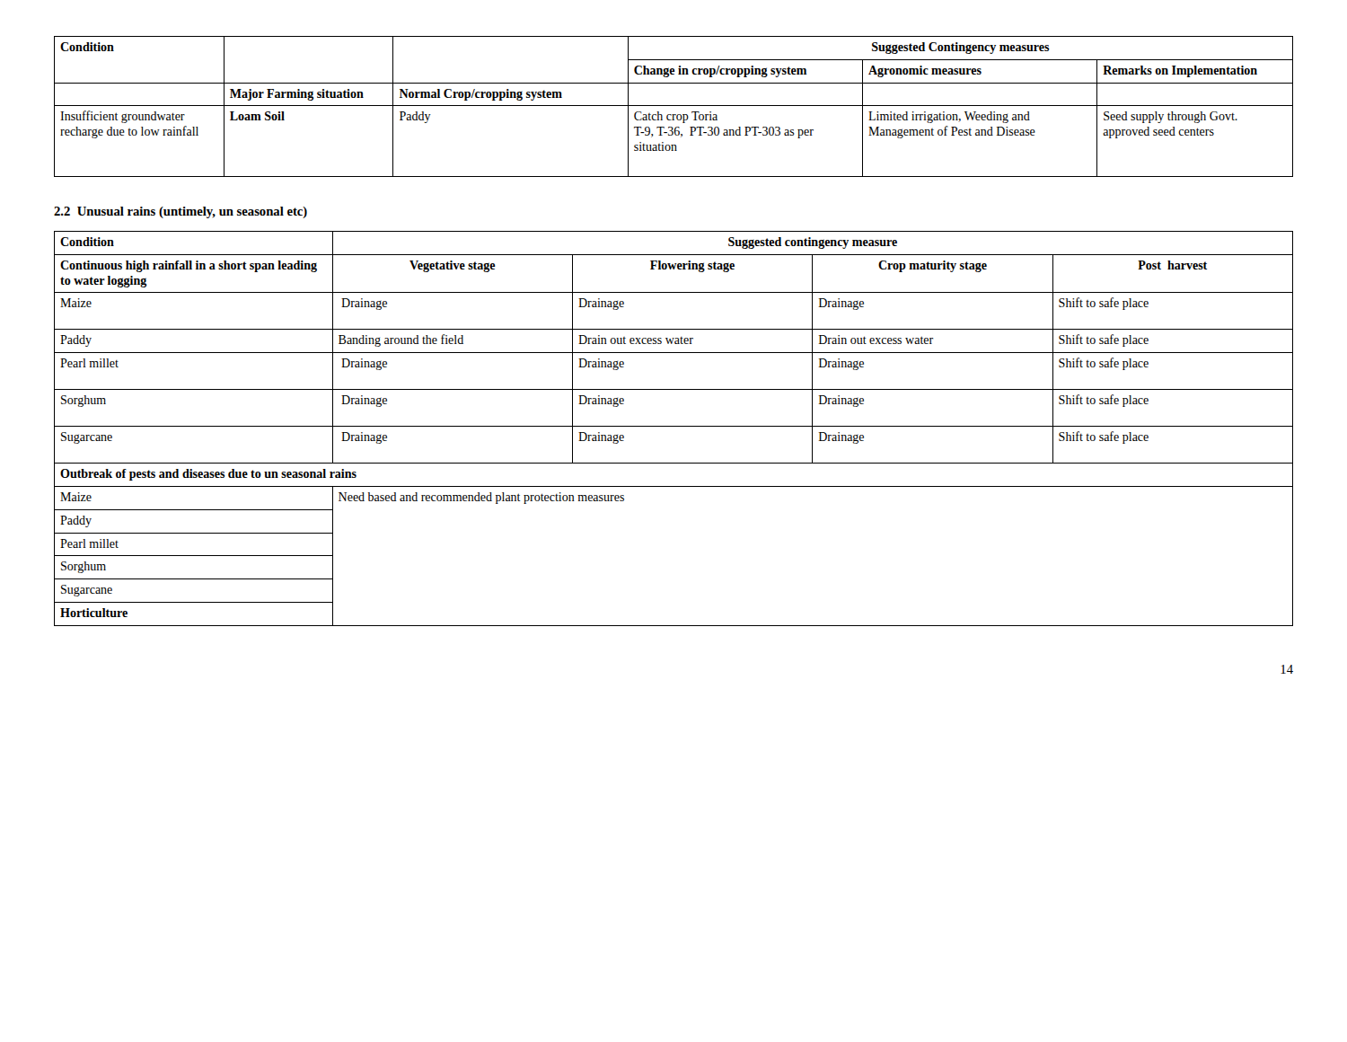| Condition | | | Suggested Contingency measures |
| --- | --- | --- | --- |
| Change in crop/cropping system | Agronomic measures | Remarks on Implementation |
| | Major Farming situation | Normal Crop/cropping system | | | |
| Insufficient groundwater recharge due to low rainfall | Loam Soil | Paddy | Catch crop Toria T-9, T-36, PT-30 and PT-303 as per situation | Limited irrigation, Weeding and Management of Pest and Disease | Seed supply through Govt. approved seed centers |
2.2 Unusual rains (untimely, un seasonal etc)
| Condition | Suggested contingency measure |
| --- | --- |
| Continuous high rainfall in a short span leading to water logging | Vegetative stage | Flowering stage | Crop maturity stage | Post harvest |
| Maize | Drainage | Drainage | Drainage | Shift to safe place |
| Paddy | Banding around the field | Drain out excess water | Drain out excess water | Shift to safe place |
| Pearl millet | Drainage | Drainage | Drainage | Shift to safe place |
| Sorghum | Drainage | Drainage | Drainage | Shift to safe place |
| Sugarcane | Drainage | Drainage | Drainage | Shift to safe place |
| Outbreak of pests and diseases due to un seasonal rains |
| Maize | Need based and recommended plant protection measures |
| Paddy |
| Pearl millet |
| Sorghum |
| Sugarcane |
| Horticulture |
14